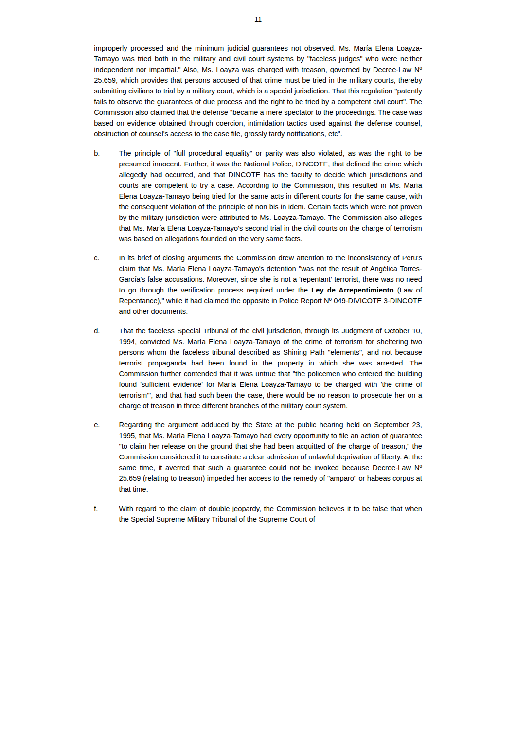11
improperly processed and the minimum judicial guarantees not observed. Ms. María Elena Loayza-Tamayo was tried both in the military and civil court systems by "faceless judges" who were neither independent nor impartial." Also, Ms. Loayza was charged with treason, governed by Decree-Law Nº 25.659, which provides that persons accused of that crime must be tried in the military courts, thereby submitting civilians to trial by a military court, which is a special jurisdiction. That this regulation "patently fails to observe the guarantees of due process and the right to be tried by a competent civil court". The Commission also claimed that the defense "became a mere spectator to the proceedings. The case was based on evidence obtained through coercion, intimidation tactics used against the defense counsel, obstruction of counsel's access to the case file, grossly tardy notifications, etc".
b.
The principle of "full procedural equality" or parity was also violated, as was the right to be presumed innocent. Further, it was the National Police, DINCOTE, that defined the crime which allegedly had occurred, and that DINCOTE has the faculty to decide which jurisdictions and courts are competent to try a case. According to the Commission, this resulted in Ms. María Elena Loayza-Tamayo being tried for the same acts in different courts for the same cause, with the consequent violation of the principle of non bis in idem. Certain facts which were not proven by the military jurisdiction were attributed to Ms. Loayza-Tamayo. The Commission also alleges that Ms. María Elena Loayza-Tamayo's second trial in the civil courts on the charge of terrorism was based on allegations founded on the very same facts.
c.
In its brief of closing arguments the Commission drew attention to the inconsistency of Peru's claim that Ms. María Elena Loayza-Tamayo's detention "was not the result of Angélica Torres-García's false accusations. Moreover, since she is not a 'repentant' terrorist, there was no need to go through the verification process required under the Ley de Arrepentimiento (Law of Repentance)," while it had claimed the opposite in Police Report Nº 049-DIVICOTE 3-DINCOTE and other documents.
d.
That the faceless Special Tribunal of the civil jurisdiction, through its Judgment of October 10, 1994, convicted Ms. María Elena Loayza-Tamayo of the crime of terrorism for sheltering two persons whom the faceless tribunal described as Shining Path "elements", and not because terrorist propaganda had been found in the property in which she was arrested. The Commission further contended that it was untrue that "the policemen who entered the building found 'sufficient evidence' for María Elena Loayza-Tamayo to be charged with 'the crime of terrorism'", and that had such been the case, there would be no reason to prosecute her on a charge of treason in three different branches of the military court system.
e.
Regarding the argument adduced by the State at the public hearing held on September 23, 1995, that Ms. María Elena Loayza-Tamayo had every opportunity to file an action of guarantee "to claim her release on the ground that she had been acquitted of the charge of treason," the Commission considered it to constitute a clear admission of unlawful deprivation of liberty. At the same time, it averred that such a guarantee could not be invoked because Decree-Law Nº 25.659 (relating to treason) impeded her access to the remedy of "amparo" or habeas corpus at that time.
f.
With regard to the claim of double jeopardy, the Commission believes it to be false that when the Special Supreme Military Tribunal of the Supreme Court of